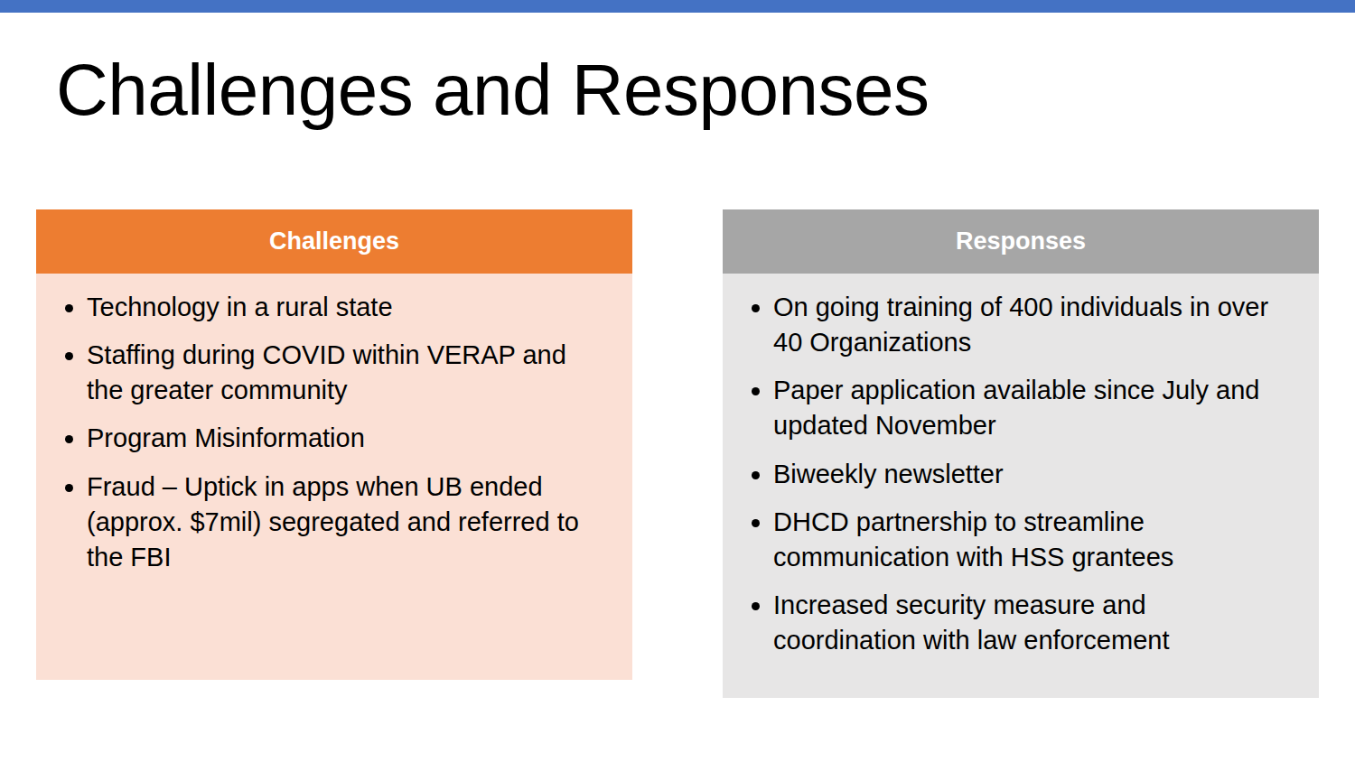Challenges and Responses
Challenges
Technology in a rural state
Staffing during COVID within VERAP and the greater community
Program Misinformation
Fraud – Uptick in apps when UB ended (approx. $7mil) segregated and referred to the FBI
Responses
On going training of 400 individuals in over 40 Organizations
Paper application available since July and updated November
Biweekly newsletter
DHCD partnership to streamline communication with HSS grantees
Increased security measure and coordination with law enforcement